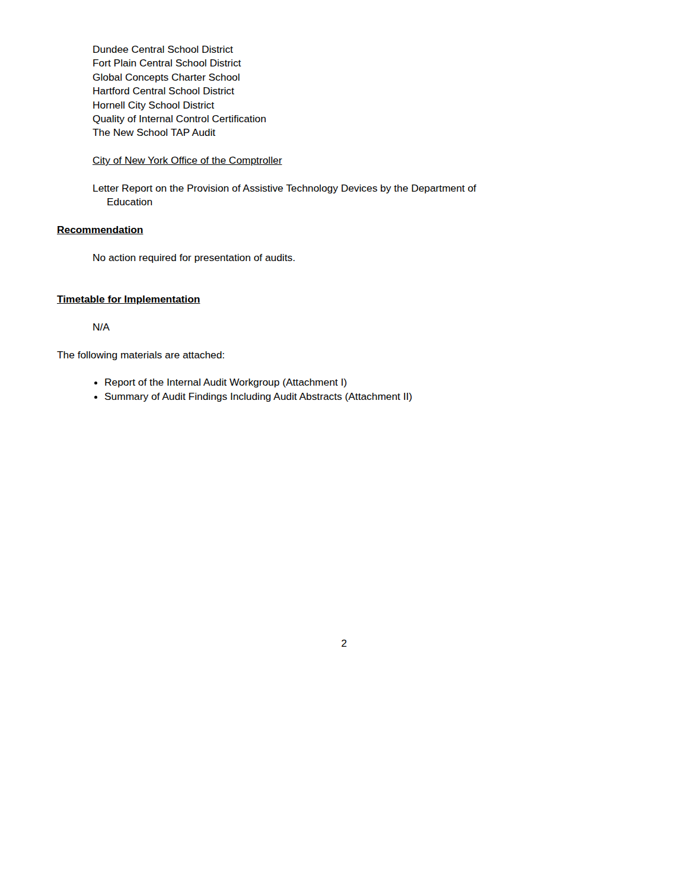Dundee Central School District
Fort Plain Central School District
Global Concepts Charter School
Hartford Central School District
Hornell City School District
Quality of Internal Control Certification
The New School TAP Audit
City of New York Office of the Comptroller
Letter Report on the Provision of Assistive Technology Devices by the Department of Education
Recommendation
No action required for presentation of audits.
Timetable for Implementation
N/A
The following materials are attached:
Report of the Internal Audit Workgroup (Attachment I)
Summary of Audit Findings Including Audit Abstracts (Attachment II)
2